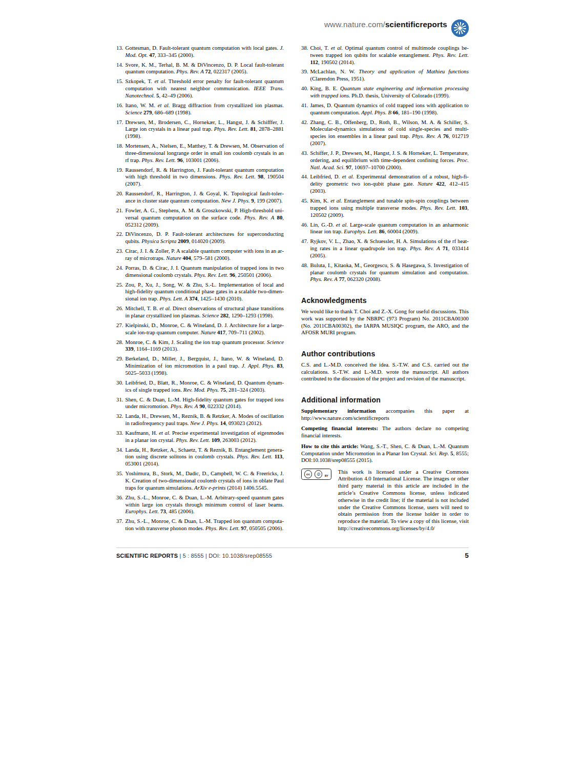www.nature.com/scientificreports
Gottesman, D. Fault-tolerant quantum computation with local gates. J. Mod. Opt. 47, 333–345 (2000).
Svore, K. M., Terhal, B. M. & DiVincenzo, D. P. Local fault-tolerant quantum computation. Phys. Rev. A 72, 022317 (2005).
Szkopek, T. et al. Threshold error penalty for fault-tolerant quantum computation with nearest neighbor communication. IEEE Trans. Nanotechnol. 5, 42–49 (2006).
Itano, W. M. et al. Bragg diffraction from crystallized ion plasmas. Science 279, 686–689 (1998).
Drewsen, M., Brodersen, C., Hornekær, L., Hangst, J. & Schifffer, J. Large ion crystals in a linear paul trap. Phys. Rev. Lett. 81, 2878–2881 (1998).
Mortensen, A., Nielsen, E., Matthey, T. & Drewsen, M. Observation of three-dimensional longrange order in small ion coulomb crystals in an rf trap. Phys. Rev. Lett. 96, 103001 (2006).
Raussendorf, R. & Harrington, J. Fault-tolerant quantum computation with high threshold in two dimensions. Phys. Rev. Lett. 98, 190504 (2007).
Raussendorf, R., Harrington, J. & Goyal, K. Topological fault-tolerance in cluster state quantum computation. New J. Phys. 9, 199 (2007).
Fowler, A. G., Stephens, A. M. & Groszkowski, P. High-threshold universal quantum computation on the surface code. Phys. Rev. A 80, 052312 (2009).
DiVincenzo, D. P. Fault-tolerant architectures for superconducting qubits. Physica Scripta 2009, 014020 (2009).
Cirac, J. I. & Zoller, P. A scalable quantum computer with ions in an array of microtraps. Nature 404, 579–581 (2000).
Porras, D. & Cirac, J. I. Quantum manipulation of trapped ions in two dimensional coulomb crystals. Phys. Rev. Lett. 96, 250501 (2006).
Zou, P., Xu, J., Song, W. & Zhu, S.-L. Implementation of local and high-fidelity quantum conditional phase gates in a scalable two-dimensional ion trap. Phys. Lett. A 374, 1425–1430 (2010).
Mitchell, T. B. et al. Direct observations of structural phase transitions in planar crystallized ion plasmas. Science 282, 1290–1293 (1998).
Kielpinski, D., Monroe, C. & Wineland, D. J. Architecture for a large-scale ion-trap quantum computer. Nature 417, 709–711 (2002).
Monroe, C. & Kim, J. Scaling the ion trap quantum processor. Science 339, 1164–1169 (2013).
Berkeland, D., Miller, J., Bergquist, J., Itano, W. & Wineland, D. Minimization of ion micromotion in a paul trap. J. Appl. Phys. 83, 5025–5033 (1998).
Leibfried, D., Blatt, R., Monroe, C. & Wineland, D. Quantum dynamics of single trapped ions. Rev. Mod. Phys. 75, 281–324 (2003).
Shen, C. & Duan, L.-M. High-fidelity quantum gates for trapped ions under micromotion. Phys. Rev. A 90, 022332 (2014).
Landa, H., Drewsen, M., Reznik, B. & Retzker, A. Modes of oscillation in radiofrequency paul traps. New J. Phys. 14, 093023 (2012).
Kaufmann, H. et al. Precise experimental investigation of eigenmodes in a planar ion crystal. Phys. Rev. Lett. 109, 263003 (2012).
Landa, H., Retzker, A., Schaetz, T. & Reznik, B. Entanglement generation using discrete solitons in coulomb crystals. Phys. Rev. Lett. 113, 053001 (2014).
Yoshimura, B., Stork, M., Dadic, D., Campbell, W. C. & Freericks, J. K. Creation of two-dimensional coulomb crystals of ions in oblate Paul traps for quantum simulations. ArXiv e-prints (2014) 1406.5545.
Zhu, S.-L., Monroe, C. & Duan, L.-M. Arbitrary-speed quantum gates within large ion crystals through minimum control of laser beams. Europhys. Lett. 73, 485 (2006).
Zhu, S.-L., Monroe, C. & Duan, L.-M. Trapped ion quantum computation with transverse phonon modes. Phys. Rev. Lett. 97, 050505 (2006).
Choi, T. et al. Optimal quantum control of multimode couplings between trapped ion qubits for scalable entanglement. Phys. Rev. Lett. 112, 190502 (2014).
McLachlan, N. W. Theory and application of Mathieu functions (Clarendon Press, 1951).
King, B. E. Quantum state engineering and information processing with trapped ions. Ph.D. thesis, University of Colorado (1999).
James, D. Quantum dynamics of cold trapped ions with application to quantum computation. Appl. Phys. B 66, 181–190 (1998).
Zhang, C. B., Offenberg, D., Roth, B., Wilson, M. A. & Schiller, S. Molecular-dynamics simulations of cold single-species and multispecies ion ensembles in a linear paul trap. Phys. Rev. A 76, 012719 (2007).
Schiffer, J. P., Drewsen, M., Hangst, J. S. & Hornekær, L. Temperature, ordering, and equilibrium with time-dependent confining forces. Proc. Natl. Acad. Sci. 97, 10697–10700 (2000).
Leibfried, D. et al. Experimental demonstration of a robust, high-fidelity geometric two ion-qubit phase gate. Nature 422, 412–415 (2003).
Kim, K. et al. Entanglement and tunable spin-spin couplings between trapped ions using multiple transverse modes. Phys. Rev. Lett. 103, 120502 (2009).
Lin, G.-D. et al. Large-scale quantum computation in an anharmonic linear ion trap. Europhys. Lett. 86, 60004 (2009).
Ryjkov, V. L., Zhao, X. & Schuessler, H. A. Simulations of the rf heating rates in a linear quadrupole ion trap. Phys. Rev. A 71, 033414 (2005).
Buluta, I., Kitaoka, M., Georgescu, S. & Hasegawa, S. Investigation of planar coulomb crystals for quantum simulation and computation. Phys. Rev. A 77, 062320 (2008).
Acknowledgments
We would like to thank T. Choi and Z.-X. Gong for useful discussions. This work was supported by the NBRPC (973 Program) No. 2011CBA00300 (No. 2011CBA00302), the IARPA MUSIQC program, the ARO, and the AFOSR MURI program.
Author contributions
C.S. and L.-M.D. conceived the idea. S.-T.W. and C.S. carried out the calculations. S.-T.W. and L.-M.D. wrote the manuscript. All authors contributed to the discussion of the project and revision of the manuscript.
Additional information
Supplementary information accompanies this paper at http://www.nature.com/scientificreports
Competing financial interests: The authors declare no competing financial interests.
How to cite this article: Wang, S.-T., Shen, C. & Duan, L.-M. Quantum Computation under Micromotion in a Planar Ion Crystal. Sci. Rep. 5, 8555; DOI:10.1038/srep08555 (2015).
cc ⓘ BY
This work is licensed under a Creative Commons Attribution 4.0 International License. The images or other third party material in this article are included in the article’s Creative Commons license, unless indicated otherwise in the credit line; if the material is not included under the Creative Commons license, users will need to obtain permission from the license holder in order to reproduce the material. To view a copy of this license, visit http://creativecommons.org/licenses/by/4.0/
SCIENTIFIC REPORTS | 5 : 8555 | DOI: 10.1038/srep08555
5